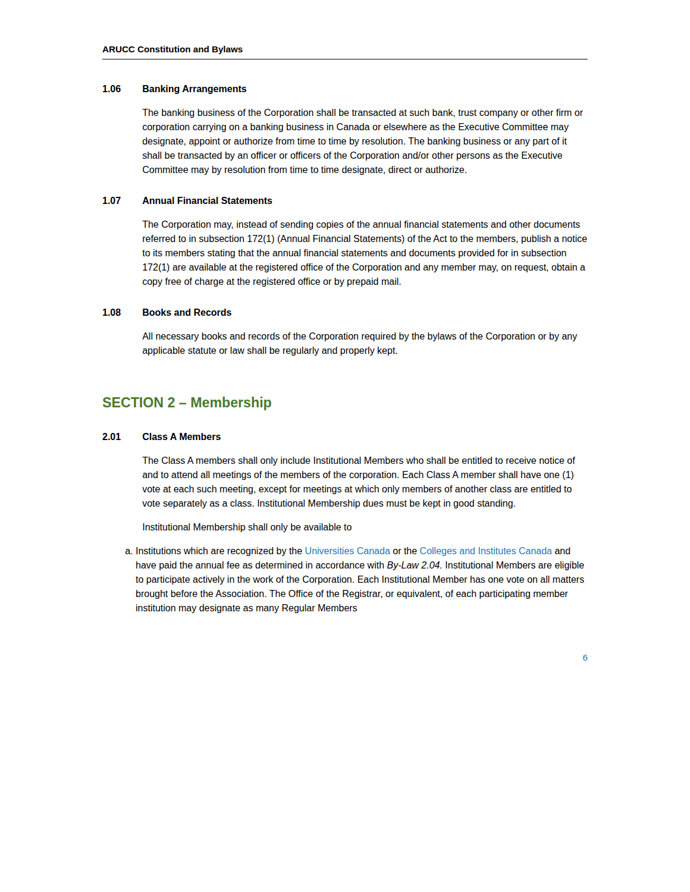ARUCC Constitution and Bylaws
1.06 Banking Arrangements
The banking business of the Corporation shall be transacted at such bank, trust company or other firm or corporation carrying on a banking business in Canada or elsewhere as the Executive Committee may designate, appoint or authorize from time to time by resolution. The banking business or any part of it shall be transacted by an officer or officers of the Corporation and/or other persons as the Executive Committee may by resolution from time to time designate, direct or authorize.
1.07 Annual Financial Statements
The Corporation may, instead of sending copies of the annual financial statements and other documents referred to in subsection 172(1) (Annual Financial Statements) of the Act to the members, publish a notice to its members stating that the annual financial statements and documents provided for in subsection 172(1) are available at the registered office of the Corporation and any member may, on request, obtain a copy free of charge at the registered office or by prepaid mail.
1.08 Books and Records
All necessary books and records of the Corporation required by the bylaws of the Corporation or by any applicable statute or law shall be regularly and properly kept.
SECTION 2 – Membership
2.01 Class A Members
The Class A members shall only include Institutional Members who shall be entitled to receive notice of and to attend all meetings of the members of the corporation. Each Class A member shall have one (1) vote at each such meeting, except for meetings at which only members of another class are entitled to vote separately as a class. Institutional Membership dues must be kept in good standing.
Institutional Membership shall only be available to
Institutions which are recognized by the Universities Canada or the Colleges and Institutes Canada and have paid the annual fee as determined in accordance with By-Law 2.04. Institutional Members are eligible to participate actively in the work of the Corporation. Each Institutional Member has one vote on all matters brought before the Association. The Office of the Registrar, or equivalent, of each participating member institution may designate as many Regular Members
6